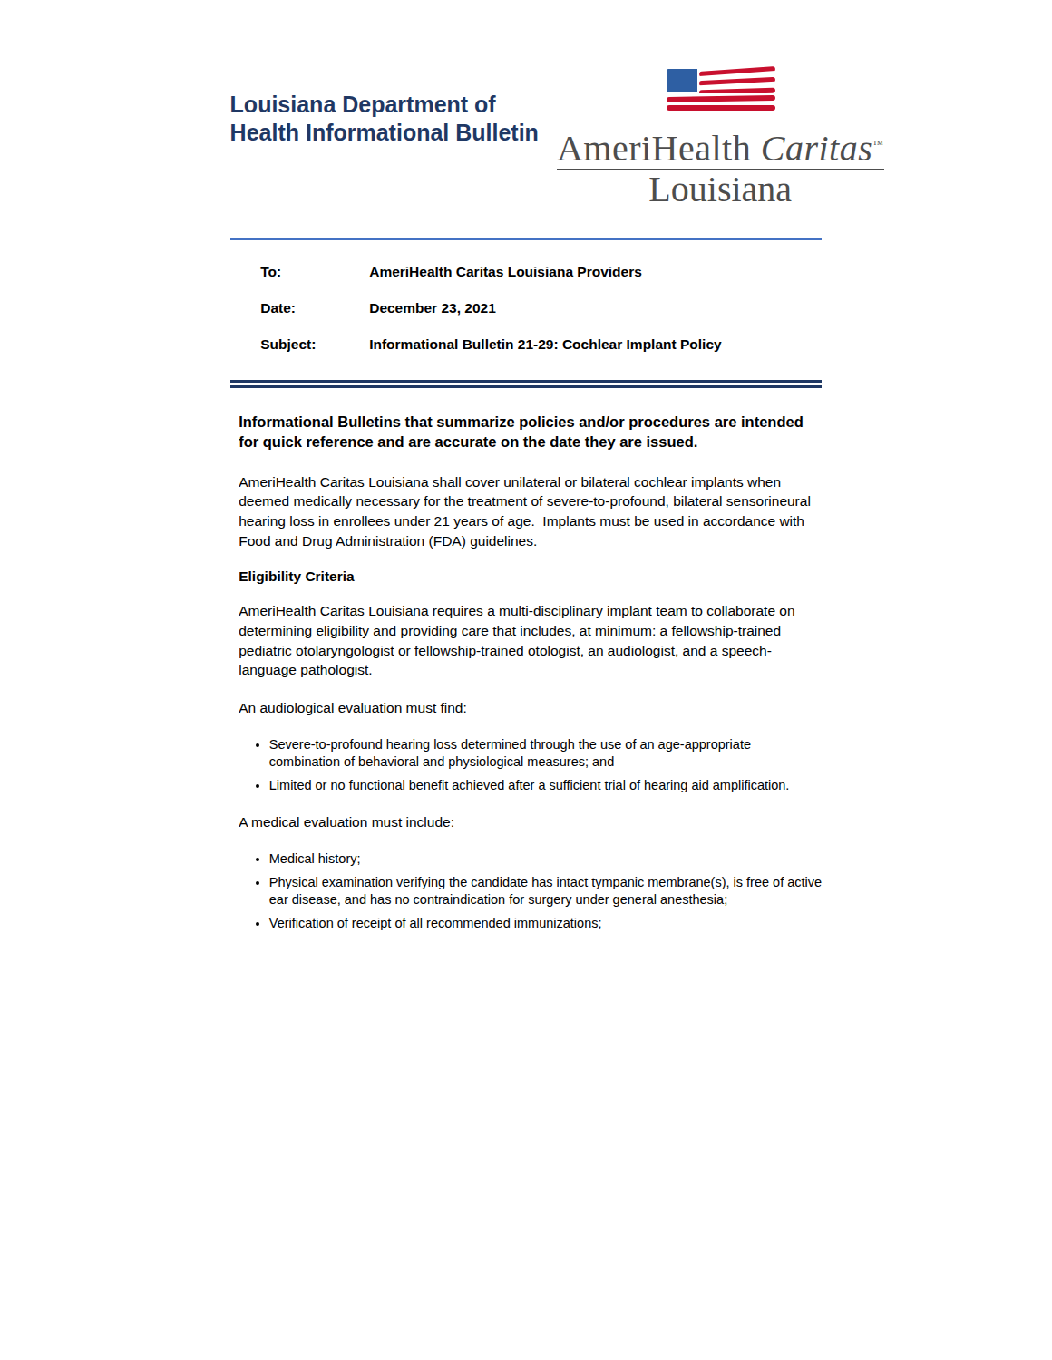Louisiana Department of
Health Informational Bulletin
AmeriHealth Caritas™
Louisiana
To:
AmeriHealth Caritas Louisiana Providers
Date:
December 23, 2021
Subject:
Informational Bulletin 21-29: Cochlear Implant Policy
Informational Bulletins that summarize policies and/or procedures are intended for quick reference and are accurate on the date they are issued.
AmeriHealth Caritas Louisiana shall cover unilateral or bilateral cochlear implants when deemed medically necessary for the treatment of severe-to-profound, bilateral sensorineural hearing loss in enrollees under 21 years of age. Implants must be used in accordance with Food and Drug Administration (FDA) guidelines.
Eligibility Criteria
AmeriHealth Caritas Louisiana requires a multi-disciplinary implant team to collaborate on determining eligibility and providing care that includes, at minimum: a fellowship-trained pediatric otolaryngologist or fellowship-trained otologist, an audiologist, and a speech-language pathologist.
An audiological evaluation must find:
Severe-to-profound hearing loss determined through the use of an age-appropriate combination of behavioral and physiological measures; and
Limited or no functional benefit achieved after a sufficient trial of hearing aid amplification.
A medical evaluation must include:
Medical history;
Physical examination verifying the candidate has intact tympanic membrane(s), is free of active ear disease, and has no contraindication for surgery under general anesthesia;
Verification of receipt of all recommended immunizations;